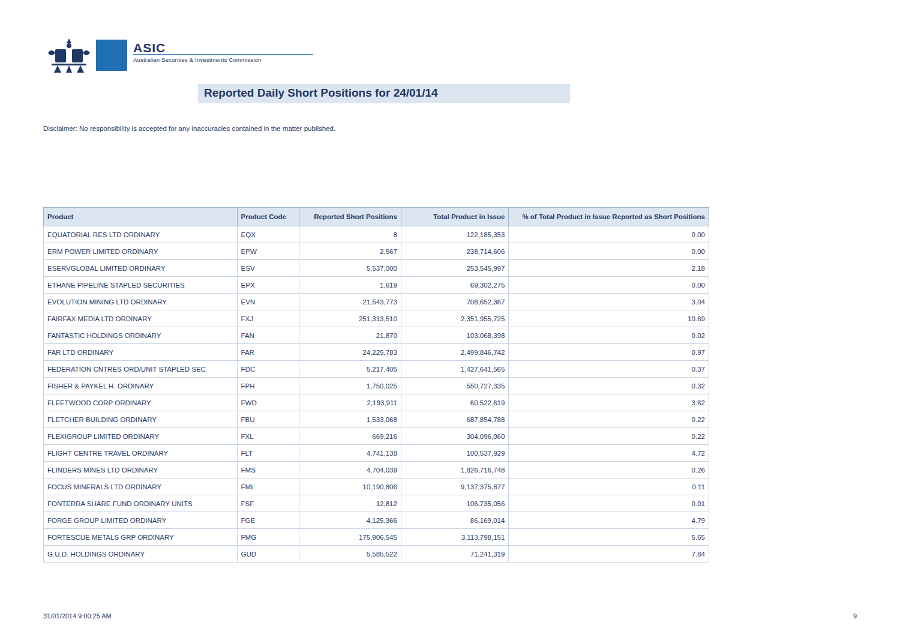ASIC
Australian Securities & Investments Commission
Reported Daily Short Positions for 24/01/14
Disclaimer: No responsibility is accepted for any inaccuracies contained in the matter published.
| Product | Product Code | Reported Short Positions | Total Product in Issue | % of Total Product in Issue Reported as Short Positions |
| --- | --- | --- | --- | --- |
| EQUATORIAL RES LTD ORDINARY | EQX | 8 | 122,185,353 | 0.00 |
| ERM POWER LIMITED ORDINARY | EPW | 2,567 | 238,714,606 | 0.00 |
| ESERVGLOBAL LIMITED ORDINARY | ESV | 5,537,000 | 253,545,997 | 2.18 |
| ETHANE PIPELINE STAPLED SECURITIES | EPX | 1,619 | 69,302,275 | 0.00 |
| EVOLUTION MINING LTD ORDINARY | EVN | 21,543,773 | 708,652,367 | 3.04 |
| FAIRFAX MEDIA LTD ORDINARY | FXJ | 251,313,510 | 2,351,955,725 | 10.69 |
| FANTASTIC HOLDINGS ORDINARY | FAN | 21,870 | 103,068,398 | 0.02 |
| FAR LTD ORDINARY | FAR | 24,225,783 | 2,499,846,742 | 0.97 |
| FEDERATION CNTRES ORD/UNIT STAPLED SEC | FDC | 5,217,405 | 1,427,641,565 | 0.37 |
| FISHER & PAYKEL H. ORDINARY | FPH | 1,750,025 | 550,727,335 | 0.32 |
| FLEETWOOD CORP ORDINARY | FWD | 2,193,911 | 60,522,619 | 3.62 |
| FLETCHER BUILDING ORDINARY | FBU | 1,533,068 | 687,854,788 | 0.22 |
| FLEXIGROUP LIMITED ORDINARY | FXL | 669,216 | 304,096,060 | 0.22 |
| FLIGHT CENTRE TRAVEL ORDINARY | FLT | 4,741,138 | 100,537,929 | 4.72 |
| FLINDERS MINES LTD ORDINARY | FMS | 4,704,039 | 1,826,716,748 | 0.26 |
| FOCUS MINERALS LTD ORDINARY | FML | 10,190,806 | 9,137,375,877 | 0.11 |
| FONTERRA SHARE FUND ORDINARY UNITS | FSF | 12,812 | 106,735,056 | 0.01 |
| FORGE GROUP LIMITED ORDINARY | FGE | 4,125,366 | 86,169,014 | 4.79 |
| FORTESCUE METALS GRP ORDINARY | FMG | 175,906,545 | 3,113,798,151 | 5.65 |
| G.U.D. HOLDINGS ORDINARY | GUD | 5,585,522 | 71,241,319 | 7.84 |
31/01/2014 9:00:25 AM
9